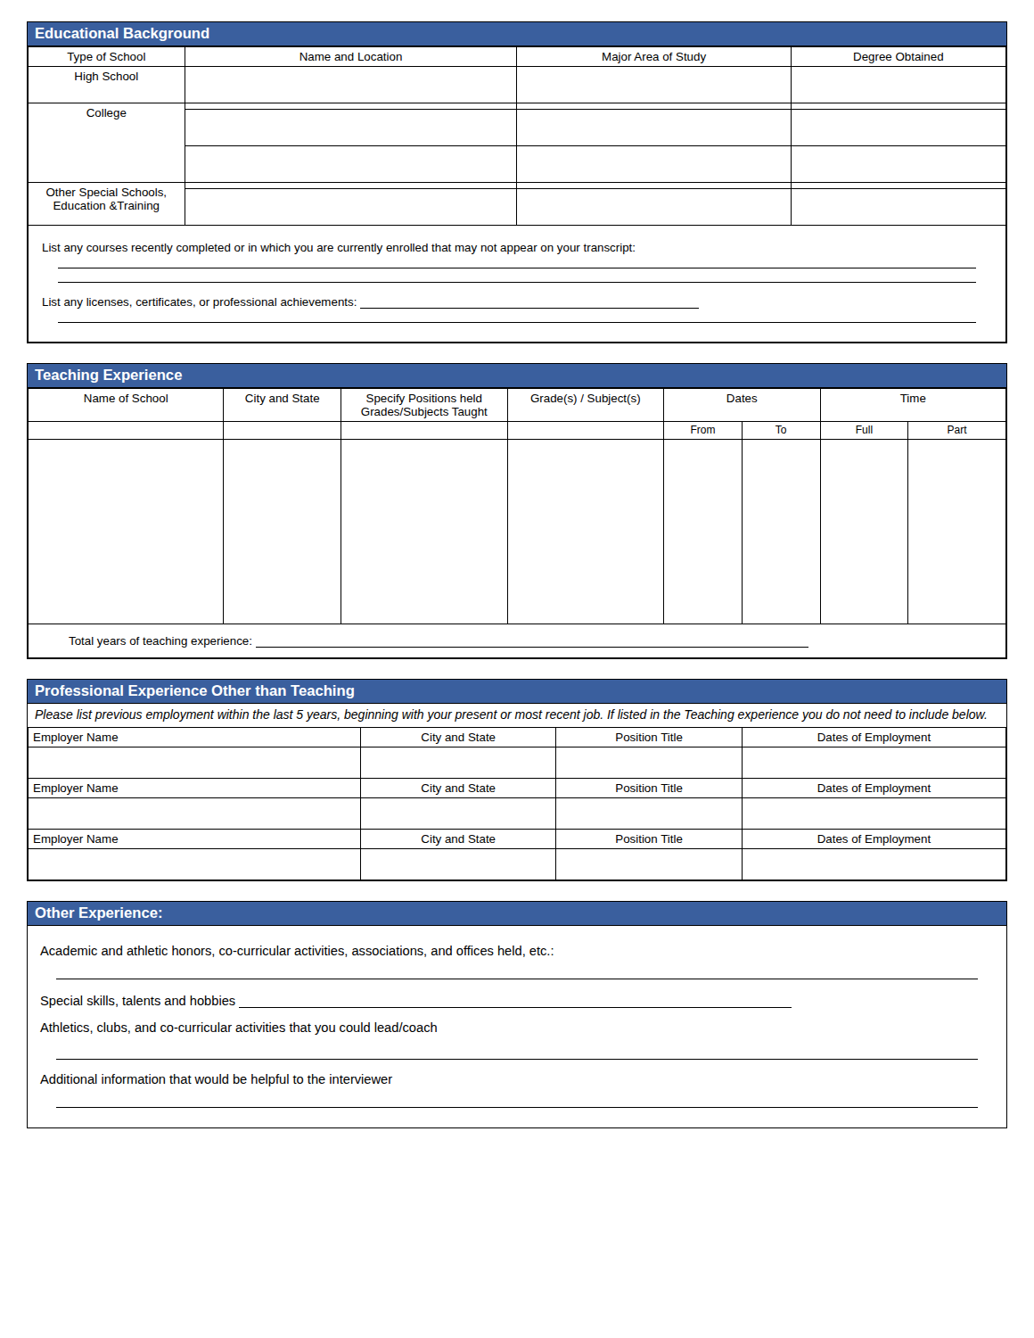Educational Background
| Type of School | Name and Location | Major Area of Study | Degree Obtained |
| --- | --- | --- | --- |
| High School | | | |
| College | | | |
| Other Special Schools, Education &Training | | | |
| List any courses recently completed or in which you are currently enrolled that may not appear on your transcript: List any licenses, certificates, or professional achievements: |
Teaching Experience
| Name of School | City and State | Specify Positions held Grades/Subjects Taught | Grade(s) / Subject(s) | Dates | Time |
| --- | --- | --- | --- | --- | --- |
| | | | | From | To | Full | Part |
| Total years of teaching experience: |
Professional Experience Other than Teaching
Please list previous employment within the last 5 years, beginning with your present or most recent job. If listed in the Teaching experience you do not need to include below.
| Employer Name | City and State | Position Title | Dates of Employment |
| Employer Name | City and State | Position Title | Dates of Employment |
| Employer Name | City and State | Position Title | Dates of Employment |
Other Experience:
Academic and athletic honors, co-curricular activities, associations, and offices held, etc.:
Special skills, talents and hobbies
Athletics, clubs, and co-curricular activities that you could lead/coach
Additional information that would be helpful to the interviewer